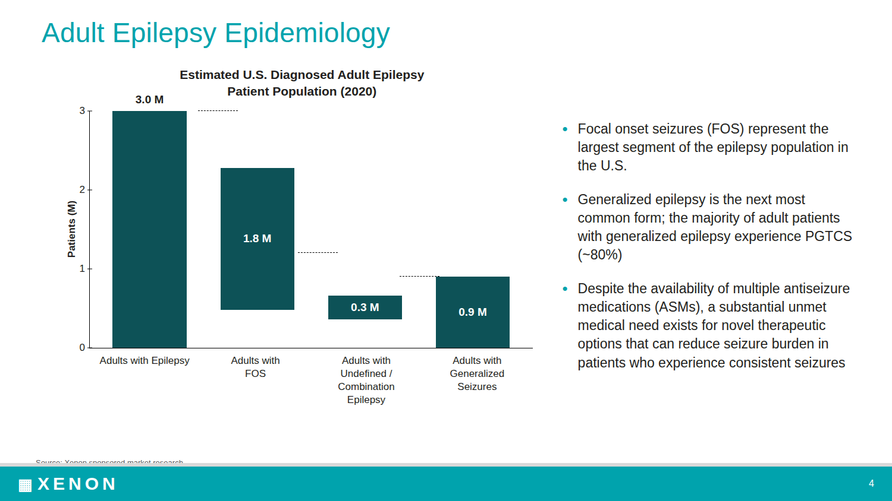Adult Epilepsy Epidemiology
Estimated U.S. Diagnosed Adult Epilepsy
Patient Population (2020)
Patients (M)
3
2
1
0
3.0 M
1.8 M
0.3 M
0.9 M
Adults with Epilepsy
Adults with
FOS
Adults with
Undefined / Combination
Epilepsy
Adults with
Generalized
Seizures
Focal onset seizures (FOS) represent the largest segment of the epilepsy population in the U.S.
Generalized epilepsy is the next most common form; the majority of adult patients with generalized epilepsy experience PGTCS (~80%)
Despite the availability of multiple antiseizure medications (ASMs), a substantial unmet medical need exists for novel therapeutic options that can reduce seizure burden in patients who experience consistent seizures
Source: Xenon sponsored market research
▦XENON
4